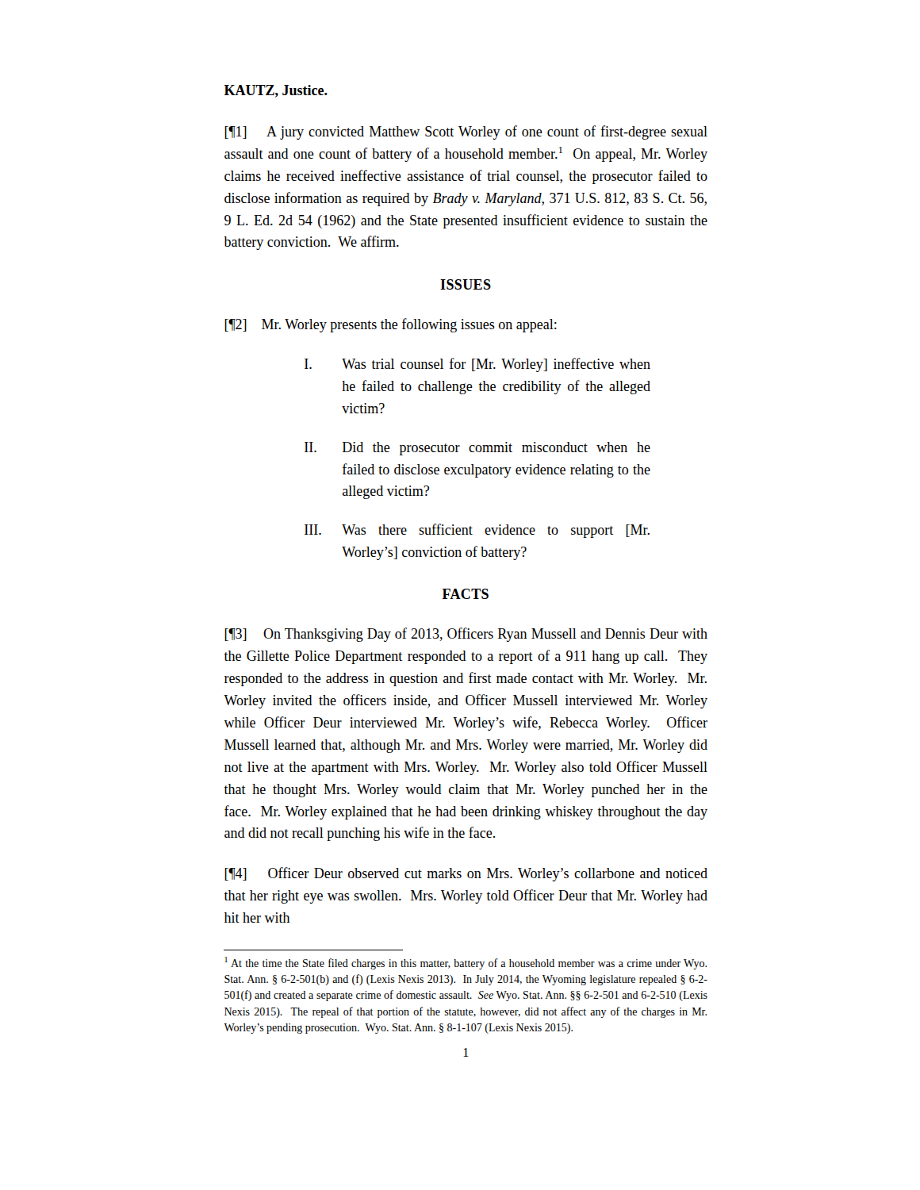KAUTZ, Justice.
[¶1] A jury convicted Matthew Scott Worley of one count of first-degree sexual assault and one count of battery of a household member.1 On appeal, Mr. Worley claims he received ineffective assistance of trial counsel, the prosecutor failed to disclose information as required by Brady v. Maryland, 371 U.S. 812, 83 S. Ct. 56, 9 L. Ed. 2d 54 (1962) and the State presented insufficient evidence to sustain the battery conviction. We affirm.
ISSUES
[¶2] Mr. Worley presents the following issues on appeal:
I. Was trial counsel for [Mr. Worley] ineffective when he failed to challenge the credibility of the alleged victim?
II. Did the prosecutor commit misconduct when he failed to disclose exculpatory evidence relating to the alleged victim?
III. Was there sufficient evidence to support [Mr. Worley’s] conviction of battery?
FACTS
[¶3] On Thanksgiving Day of 2013, Officers Ryan Mussell and Dennis Deur with the Gillette Police Department responded to a report of a 911 hang up call. They responded to the address in question and first made contact with Mr. Worley. Mr. Worley invited the officers inside, and Officer Mussell interviewed Mr. Worley while Officer Deur interviewed Mr. Worley’s wife, Rebecca Worley. Officer Mussell learned that, although Mr. and Mrs. Worley were married, Mr. Worley did not live at the apartment with Mrs. Worley. Mr. Worley also told Officer Mussell that he thought Mrs. Worley would claim that Mr. Worley punched her in the face. Mr. Worley explained that he had been drinking whiskey throughout the day and did not recall punching his wife in the face.
[¶4] Officer Deur observed cut marks on Mrs. Worley’s collarbone and noticed that her right eye was swollen. Mrs. Worley told Officer Deur that Mr. Worley had hit her with
1 At the time the State filed charges in this matter, battery of a household member was a crime under Wyo. Stat. Ann. § 6-2-501(b) and (f) (Lexis Nexis 2013). In July 2014, the Wyoming legislature repealed § 6-2-501(f) and created a separate crime of domestic assault. See Wyo. Stat. Ann. §§ 6-2-501 and 6-2-510 (Lexis Nexis 2015). The repeal of that portion of the statute, however, did not affect any of the charges in Mr. Worley’s pending prosecution. Wyo. Stat. Ann. § 8-1-107 (Lexis Nexis 2015).
1